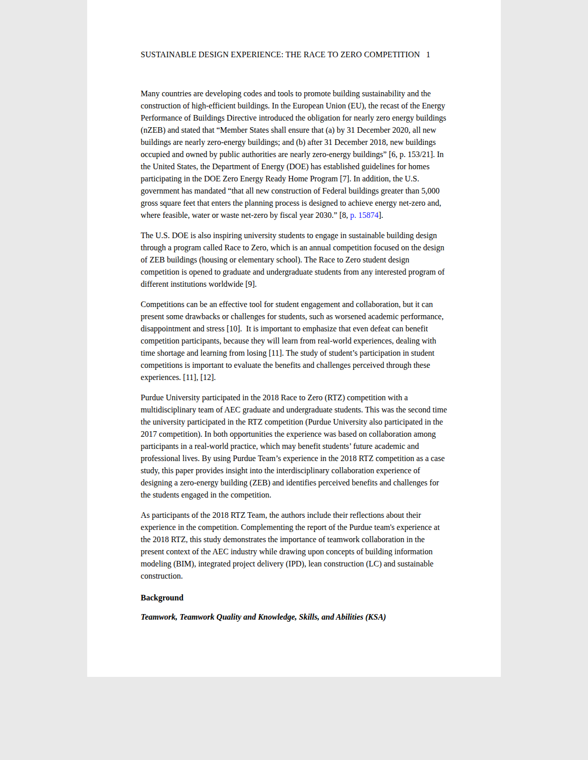Sustainable Design Experience: The Race to Zero Competition 1
Many countries are developing codes and tools to promote building sustainability and the construction of high-efficient buildings. In the European Union (EU), the recast of the Energy Performance of Buildings Directive introduced the obligation for nearly zero energy buildings (nZEB) and stated that “Member States shall ensure that (a) by 31 December 2020, all new buildings are nearly zero-energy buildings; and (b) after 31 December 2018, new buildings occupied and owned by public authorities are nearly zero-energy buildings” [6, p. 153/21]. In the United States, the Department of Energy (DOE) has established guidelines for homes participating in the DOE Zero Energy Ready Home Program [7]. In addition, the U.S. government has mandated “that all new construction of Federal buildings greater than 5,000 gross square feet that enters the planning process is designed to achieve energy net-zero and, where feasible, water or waste net-zero by fiscal year 2030.” [8, p. 15874].
The U.S. DOE is also inspiring university students to engage in sustainable building design through a program called Race to Zero, which is an annual competition focused on the design of ZEB buildings (housing or elementary school). The Race to Zero student design competition is opened to graduate and undergraduate students from any interested program of different institutions worldwide [9].
Competitions can be an effective tool for student engagement and collaboration, but it can present some drawbacks or challenges for students, such as worsened academic performance, disappointment and stress [10]. It is important to emphasize that even defeat can benefit competition participants, because they will learn from real-world experiences, dealing with time shortage and learning from losing [11]. The study of student’s participation in student competitions is important to evaluate the benefits and challenges perceived through these experiences. [11], [12].
Purdue University participated in the 2018 Race to Zero (RTZ) competition with a multidisciplinary team of AEC graduate and undergraduate students. This was the second time the university participated in the RTZ competition (Purdue University also participated in the 2017 competition). In both opportunities the experience was based on collaboration among participants in a real-world practice, which may benefit students’ future academic and professional lives. By using Purdue Team’s experience in the 2018 RTZ competition as a case study, this paper provides insight into the interdisciplinary collaboration experience of designing a zero-energy building (ZEB) and identifies perceived benefits and challenges for the students engaged in the competition.
As participants of the 2018 RTZ Team, the authors include their reflections about their experience in the competition. Complementing the report of the Purdue team's experience at the 2018 RTZ, this study demonstrates the importance of teamwork collaboration in the present context of the AEC industry while drawing upon concepts of building information modeling (BIM), integrated project delivery (IPD), lean construction (LC) and sustainable construction.
Background
Teamwork, Teamwork Quality and Knowledge, Skills, and Abilities (KSA)